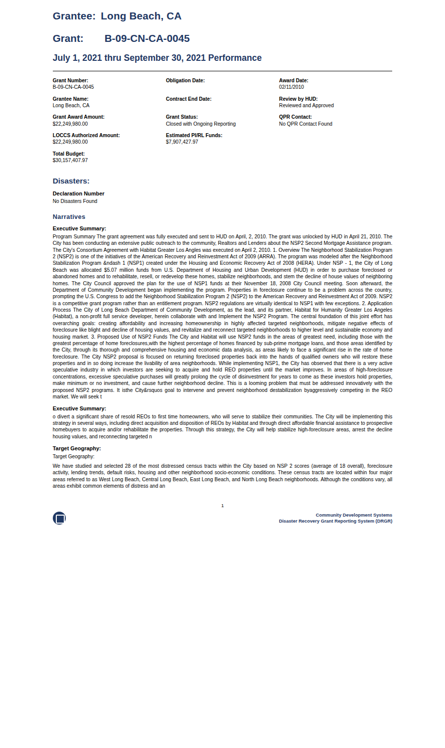Grantee: Long Beach, CA
Grant:B-09-CN-CA-0045
July 1, 2021 thru September 30, 2021 Performance
| Grant Number: B-09-CN-CA-0045 | Obligation Date: | Award Date: 02/11/2010 |
| Grantee Name: Long Beach, CA | Contract End Date: | Review by HUD: Reviewed and Approved |
| Grant Award Amount: $22,249,980.00 | Grant Status: Closed with Ongoing Reporting | QPR Contact: No QPR Contact Found |
| LOCCS Authorized Amount: $22,249,980.00 | Estimated PI/RL Funds: $7,907,427.97 | |
| Total Budget: $30,157,407.97 | | |
Disasters:
Declaration Number
No Disasters Found
Narratives
Executive Summary:
Program Summary The grant agreement was fully executed and sent to HUD on April, 2, 2010. The grant was unlocked by HUD in April 21, 2010. The City has been conducting an extensive public outreach to the community, Realtors and Lenders about the NSP2 Second Mortgage Assistance program. The City's Consortium Agreement with Habitat Greater Los Angles was executed on April 2, 2010. 1. Overview The Neighborhood Stabilization Program 2 (NSP2) is one of the initiatives of the American Recovery and Reinvestment Act of 2009 (ARRA). The program was modeled after the Neighborhood Stabilization Program &ndash 1 (NSP1) created under the Housing and Economic Recovery Act of 2008 (HERA). Under NSP - 1, the City of Long Beach was allocated $5.07 million funds from U.S. Department of Housing and Urban Development (HUD) in order to purchase foreclosed or abandoned homes and to rehabilitate, resell, or redevelop these homes, stabilize neighborhoods, and stem the decline of house values of neighboring homes. The City Council approved the plan for the use of NSP1 funds at their November 18, 2008 City Council meeting. Soon afterward, the Department of Community Development began implementing the program. Properties in foreclosure continue to be a problem across the country, prompting the U.S. Congress to add the Neighborhood Stabilization Program 2 (NSP2) to the American Recovery and Reinvestment Act of 2009. NSP2 is a competitive grant program rather than an entitlement program. NSP2 regulations are virtually identical to NSP1 with few exceptions. 2. Application Process The City of Long Beach Department of Community Development, as the lead, and its partner, Habitat for Humanity Greater Los Angeles (Habitat), a non-profit full service developer, herein collaborate with and Implement the NSP2 Program. The central foundation of this joint effort has overarching goals: creating affordability and increasing homeownership in highly affected targeted neighborhoods, mitigate negative effects of foreclosure like blight and decline of housing values, and revitalize and reconnect targeted neighborhoods to higher level and sustainable economy and housing market. 3. Proposed Use of NSP2 Funds The City and Habitat will use NSP2 funds in the areas of greatest need, including those with the greatest percentage of home foreclosures,with the highest percentage of homes financed by sub-prime mortgage loans, and those areas identified by the City, through its thorough and comprehensive housing and economic data analysis, as areas likely to face a significant rise in the rate of home foreclosure. The City NSP2 proposal is focused on returning foreclosed properties back into the hands of qualified owners who will restore these properties and in so doing increase the livability of area neighborhoods. While implementing NSP1, the City has observed that there is a very active speculative industry in which investors are seeking to acquire and hold REO properties until the market improves. In areas of high-foreclosure concentrations, excessive speculative purchases will greatly prolong the cycle of disinvestment for years to come as these investors hold properties, make minimum or no investment, and cause further neighborhood decline. This is a looming problem that must be addressed innovatively with the proposed NSP2 programs. It isthe City&rsquos goal to intervene and prevent neighborhood destabilization byaggressively competing in the REO market. We will seek t
Executive Summary:
o divert a significant share of resold REOs to first time homeowners, who will serve to stabilize their communities. The City will be implementing this strategy in several ways, including direct acquisition and disposition of REOs by Habitat and through direct affordable financial assistance to prospective homebuyers to acquire and/or rehabilitate the properties. Through this strategy, the City will help stabilize high-foreclosure areas, arrest the decline housing values, and reconnecting targeted n
Target Geography:
Target Geography:
We have studied and selected 28 of the most distressed census tracts within the City based on NSP 2 scores (average of 18 overall), foreclosure activity, lending trends, default risks, housing and other neighborhood socio-economic conditions. These census tracts are located within four major areas referred to as West Long Beach, Central Long Beach, East Long Beach, and North Long Beach neighborhoods. Although the conditions vary, all areas exhibit common elements of distress and an
1
Community Development Systems
Disaster Recovery Grant Reporting System (DRGR)